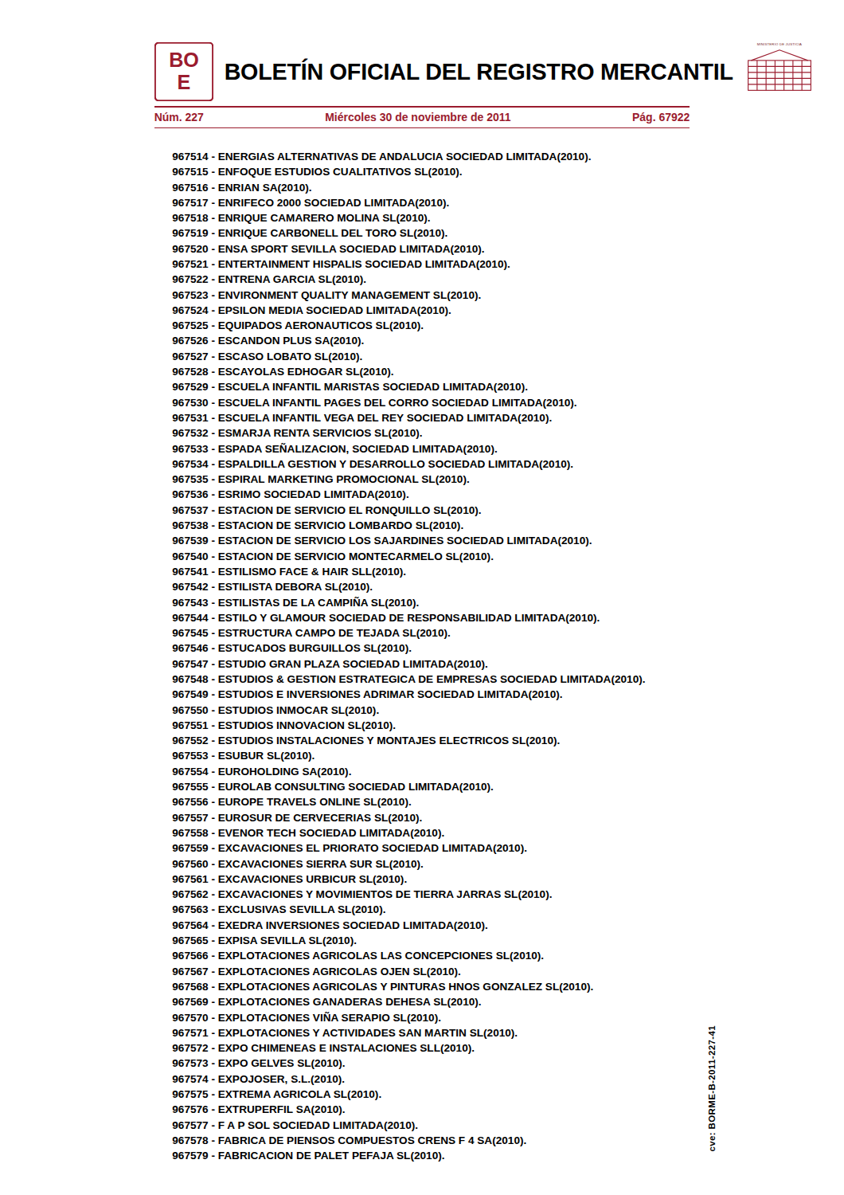BO E
BOLETÍN OFICIAL DEL REGISTRO MERCANTIL
MINISTERIO DE JUSTICIA
Núm. 227
Miércoles 30 de noviembre de 2011
Pág. 67922
967514 - ENERGIAS ALTERNATIVAS DE ANDALUCIA SOCIEDAD LIMITADA(2010).
967515 - ENFOQUE ESTUDIOS CUALITATIVOS SL(2010).
967516 - ENRIAN SA(2010).
967517 - ENRIFECO 2000 SOCIEDAD LIMITADA(2010).
967518 - ENRIQUE CAMARERO MOLINA SL(2010).
967519 - ENRIQUE CARBONELL DEL TORO SL(2010).
967520 - ENSA SPORT SEVILLA SOCIEDAD LIMITADA(2010).
967521 - ENTERTAINMENT HISPALIS SOCIEDAD LIMITADA(2010).
967522 - ENTRENA GARCIA SL(2010).
967523 - ENVIRONMENT QUALITY MANAGEMENT SL(2010).
967524 - EPSILON MEDIA SOCIEDAD LIMITADA(2010).
967525 - EQUIPADOS AERONAUTICOS SL(2010).
967526 - ESCANDON PLUS SA(2010).
967527 - ESCASO LOBATO SL(2010).
967528 - ESCAYOLAS EDHOGAR SL(2010).
967529 - ESCUELA INFANTIL MARISTAS SOCIEDAD LIMITADA(2010).
967530 - ESCUELA INFANTIL PAGES DEL CORRO SOCIEDAD LIMITADA(2010).
967531 - ESCUELA INFANTIL VEGA DEL REY SOCIEDAD LIMITADA(2010).
967532 - ESMARJA RENTA SERVICIOS SL(2010).
967533 - ESPADA SEÑALIZACION, SOCIEDAD LIMITADA(2010).
967534 - ESPALDILLA GESTION Y DESARROLLO SOCIEDAD LIMITADA(2010).
967535 - ESPIRAL MARKETING PROMOCIONAL SL(2010).
967536 - ESRIMO SOCIEDAD LIMITADA(2010).
967537 - ESTACION DE SERVICIO EL RONQUILLO SL(2010).
967538 - ESTACION DE SERVICIO LOMBARDO SL(2010).
967539 - ESTACION DE SERVICIO LOS SAJARDINES SOCIEDAD LIMITADA(2010).
967540 - ESTACION DE SERVICIO MONTECARMELO SL(2010).
967541 - ESTILISMO FACE & HAIR SLL(2010).
967542 - ESTILISTA DEBORA SL(2010).
967543 - ESTILISTAS DE LA CAMPIÑA SL(2010).
967544 - ESTILO Y GLAMOUR SOCIEDAD DE RESPONSABILIDAD LIMITADA(2010).
967545 - ESTRUCTURA CAMPO DE TEJADA SL(2010).
967546 - ESTUCADOS BURGUILLOS SL(2010).
967547 - ESTUDIO GRAN PLAZA SOCIEDAD LIMITADA(2010).
967548 - ESTUDIOS & GESTION ESTRATEGICA DE EMPRESAS SOCIEDAD LIMITADA(2010).
967549 - ESTUDIOS E INVERSIONES ADRIMAR SOCIEDAD LIMITADA(2010).
967550 - ESTUDIOS INMOCAR SL(2010).
967551 - ESTUDIOS INNOVACION SL(2010).
967552 - ESTUDIOS INSTALACIONES Y MONTAJES ELECTRICOS SL(2010).
967553 - ESUBUR SL(2010).
967554 - EUROHOLDING SA(2010).
967555 - EUROLAB CONSULTING SOCIEDAD LIMITADA(2010).
967556 - EUROPE TRAVELS ONLINE SL(2010).
967557 - EUROSUR DE CERVECERIAS SL(2010).
967558 - EVENOR TECH SOCIEDAD LIMITADA(2010).
967559 - EXCAVACIONES EL PRIORATO SOCIEDAD LIMITADA(2010).
967560 - EXCAVACIONES SIERRA SUR SL(2010).
967561 - EXCAVACIONES URBICUR SL(2010).
967562 - EXCAVACIONES Y MOVIMIENTOS DE TIERRA JARRAS SL(2010).
967563 - EXCLUSIVAS SEVILLA SL(2010).
967564 - EXEDRA INVERSIONES SOCIEDAD LIMITADA(2010).
967565 - EXPISA SEVILLA SL(2010).
967566 - EXPLOTACIONES AGRICOLAS LAS CONCEPCIONES SL(2010).
967567 - EXPLOTACIONES AGRICOLAS OJEN SL(2010).
967568 - EXPLOTACIONES AGRICOLAS Y PINTURAS HNOS GONZALEZ SL(2010).
967569 - EXPLOTACIONES GANADERAS DEHESA SL(2010).
967570 - EXPLOTACIONES VIÑA SERAPIO SL(2010).
967571 - EXPLOTACIONES Y ACTIVIDADES SAN MARTIN SL(2010).
967572 - EXPO CHIMENEAS E INSTALACIONES SLL(2010).
967573 - EXPO GELVES SL(2010).
967574 - EXPOJOSER, S.L.(2010).
967575 - EXTREMA AGRICOLA SL(2010).
967576 - EXTRUPERFIL SA(2010).
967577 - F A P SOL SOCIEDAD LIMITADA(2010).
967578 - FABRICA DE PIENSOS COMPUESTOS CRENS F 4 SA(2010).
967579 - FABRICACION DE PALET PEFAJA SL(2010).
cve: BORME-B-2011-227-41